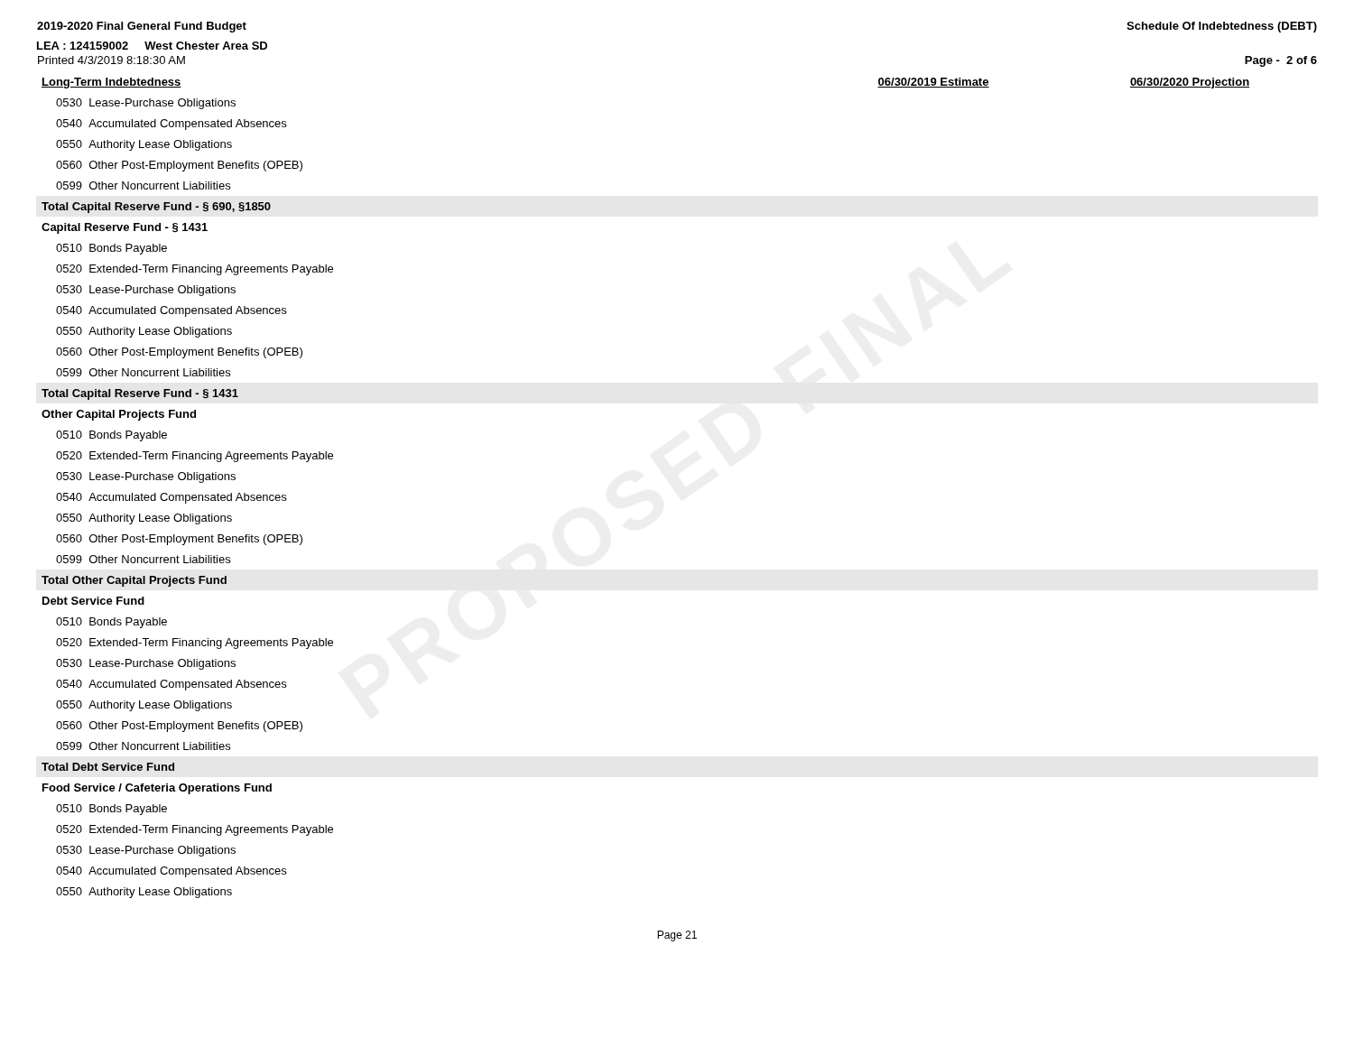PROPOSED FINAL
| 2019-2020 Final General Fund Budget | Schedule Of Indebtedness (DEBT) |
LEA : 124159002 West Chester Area SD
| Printed 4/3/2019 8:18:30 AM | Page - 2 of 6 |
| Long-Term Indebtedness | 06/30/2019 Estimate | 06/30/2020 Projection |
| 0530 Lease-Purchase Obligations | | |
| 0540 Accumulated Compensated Absences | | |
| 0550 Authority Lease Obligations | | |
| 0560 Other Post-Employment Benefits (OPEB) | | |
| 0599 Other Noncurrent Liabilities | | |
| Total Capital Reserve Fund - § 690, §1850 | | |
| Capital Reserve Fund - § 1431 | | |
| 0510 Bonds Payable | | |
| 0520 Extended-Term Financing Agreements Payable | | |
| 0530 Lease-Purchase Obligations | | |
| 0540 Accumulated Compensated Absences | | |
| 0550 Authority Lease Obligations | | |
| 0560 Other Post-Employment Benefits (OPEB) | | |
| 0599 Other Noncurrent Liabilities | | |
| Total Capital Reserve Fund - § 1431 | | |
| Other Capital Projects Fund | | |
| 0510 Bonds Payable | | |
| 0520 Extended-Term Financing Agreements Payable | | |
| 0530 Lease-Purchase Obligations | | |
| 0540 Accumulated Compensated Absences | | |
| 0550 Authority Lease Obligations | | |
| 0560 Other Post-Employment Benefits (OPEB) | | |
| 0599 Other Noncurrent Liabilities | | |
| Total Other Capital Projects Fund | | |
| Debt Service Fund | | |
| 0510 Bonds Payable | | |
| 0520 Extended-Term Financing Agreements Payable | | |
| 0530 Lease-Purchase Obligations | | |
| 0540 Accumulated Compensated Absences | | |
| 0550 Authority Lease Obligations | | |
| 0560 Other Post-Employment Benefits (OPEB) | | |
| 0599 Other Noncurrent Liabilities | | |
| Total Debt Service Fund | | |
| Food Service / Cafeteria Operations Fund | | |
| 0510 Bonds Payable | | |
| 0520 Extended-Term Financing Agreements Payable | | |
| 0530 Lease-Purchase Obligations | | |
| 0540 Accumulated Compensated Absences | | |
| 0550 Authority Lease Obligations | | |
Page 21